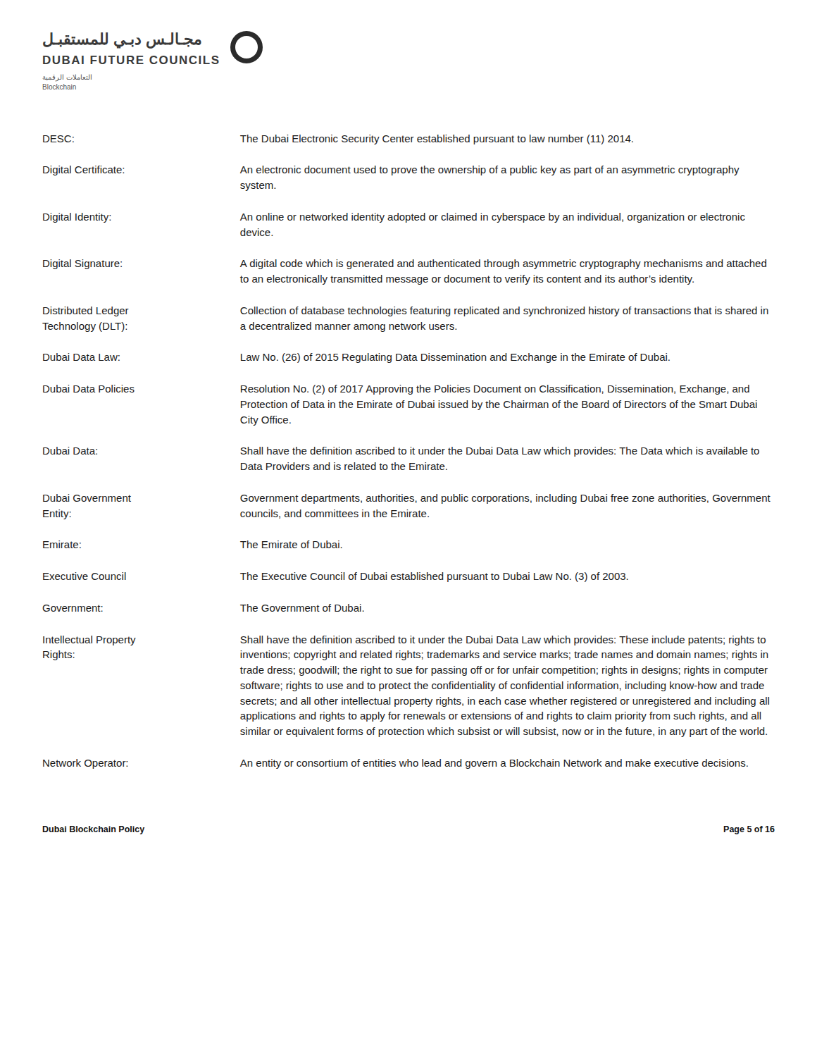مجـالـس دبـي للمستقبـل
DUBAI FUTURE COUNCILS
التعاملات الرقمية
Blockchain
| DESC: | The Dubai Electronic Security Center established pursuant to law number (11) 2014. |
| Digital Certificate: | An electronic document used to prove the ownership of a public key as part of an asymmetric cryptography system. |
| Digital Identity: | An online or networked identity adopted or claimed in cyberspace by an individual, organization or electronic device. |
| Digital Signature: | A digital code which is generated and authenticated through asymmetric cryptography mechanisms and attached to an electronically transmitted message or document to verify its content and its author’s identity. |
| Distributed Ledger Technology (DLT): | Collection of database technologies featuring replicated and synchronized history of transactions that is shared in a decentralized manner among network users. |
| Dubai Data Law: | Law No. (26) of 2015 Regulating Data Dissemination and Exchange in the Emirate of Dubai. |
| Dubai Data Policies | Resolution No. (2) of 2017 Approving the Policies Document on Classification, Dissemination, Exchange, and Protection of Data in the Emirate of Dubai issued by the Chairman of the Board of Directors of the Smart Dubai City Office. |
| Dubai Data: | Shall have the definition ascribed to it under the Dubai Data Law which provides: The Data which is available to Data Providers and is related to the Emirate. |
| Dubai Government Entity: | Government departments, authorities, and public corporations, including Dubai free zone authorities, Government councils, and committees in the Emirate. |
| Emirate: | The Emirate of Dubai. |
| Executive Council | The Executive Council of Dubai established pursuant to Dubai Law No. (3) of 2003. |
| Government: | The Government of Dubai. |
| Intellectual Property Rights: | Shall have the definition ascribed to it under the Dubai Data Law which provides: These include patents; rights to inventions; copyright and related rights; trademarks and service marks; trade names and domain names; rights in trade dress; goodwill; the right to sue for passing off or for unfair competition; rights in designs; rights in computer software; rights to use and to protect the confidentiality of confidential information, including know-how and trade secrets; and all other intellectual property rights, in each case whether registered or unregistered and including all applications and rights to apply for renewals or extensions of and rights to claim priority from such rights, and all similar or equivalent forms of protection which subsist or will subsist, now or in the future, in any part of the world. |
| Network Operator: | An entity or consortium of entities who lead and govern a Blockchain Network and make executive decisions. |
Dubai Blockchain Policy Page 5 of 16